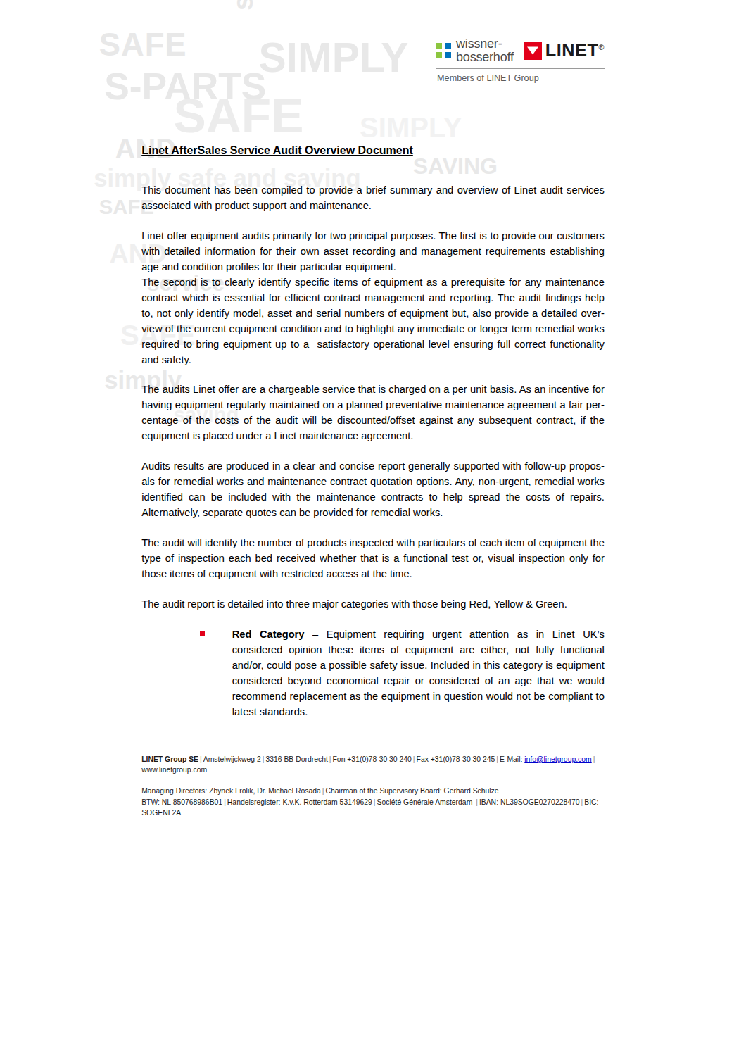SAFE S-PARTS simply safe and SIMPLY SAFE AND simply safe and saving SAFE AND service SAFE simply saving SIMPLY SAVING
wissner-
bosserhoff
LINET®
Members of LINET Group
Linet AfterSales Service Audit Overview Document
This document has been compiled to provide a brief summary and overview of Linet audit services associated with product support and maintenance.
Linet offer equipment audits primarily for two principal purposes. The first is to provide our customers with detailed information for their own asset recording and management requirements establishing age and condition profiles for their particular equipment.
The second is to clearly identify specific items of equipment as a prerequisite for any maintenance contract which is essential for efficient contract management and reporting. The audit findings help to, not only identify model, asset and serial numbers of equipment but, also provide a detailed overview of the current equipment condition and to highlight any immediate or longer term remedial works required to bring equipment up to a satisfactory operational level ensuring full correct functionality and safety.
The audits Linet offer are a chargeable service that is charged on a per unit basis. As an incentive for having equipment regularly maintained on a planned preventative maintenance agreement a fair percentage of the costs of the audit will be discounted/offset against any subsequent contract, if the equipment is placed under a Linet maintenance agreement.
Audits results are produced in a clear and concise report generally supported with follow-up proposals for remedial works and maintenance contract quotation options. Any, non-urgent, remedial works identified can be included with the maintenance contracts to help spread the costs of repairs. Alternatively, separate quotes can be provided for remedial works.
The audit will identify the number of products inspected with particulars of each item of equipment the type of inspection each bed received whether that is a functional test or, visual inspection only for those items of equipment with restricted access at the time.
The audit report is detailed into three major categories with those being Red, Yellow & Green.
Red Category – Equipment requiring urgent attention as in Linet UK’s considered opinion these items of equipment are either, not fully functional and/or, could pose a possible safety issue. Included in this category is equipment considered beyond economical repair or considered of an age that we would recommend replacement as the equipment in question would not be compliant to latest standards.
LINET Group SE|Amstelwijckweg 2|3316 BB Dordrecht|Fon +31(0)78-30 30 240|Fax +31(0)78-30 30 245|E-Mail: info@linetgroup.com|
www.linetgroup.com
Managing Directors: Zbynek Frolik, Dr. Michael Rosada|Chairman of the Supervisory Board: Gerhard Schulze
BTW: NL 850768986B01|Handelsregister: K.v.K. Rotterdam 53149629|Société Générale Amsterdam |IBAN: NL39SOGE0270228470|BIC: SOGENL2A